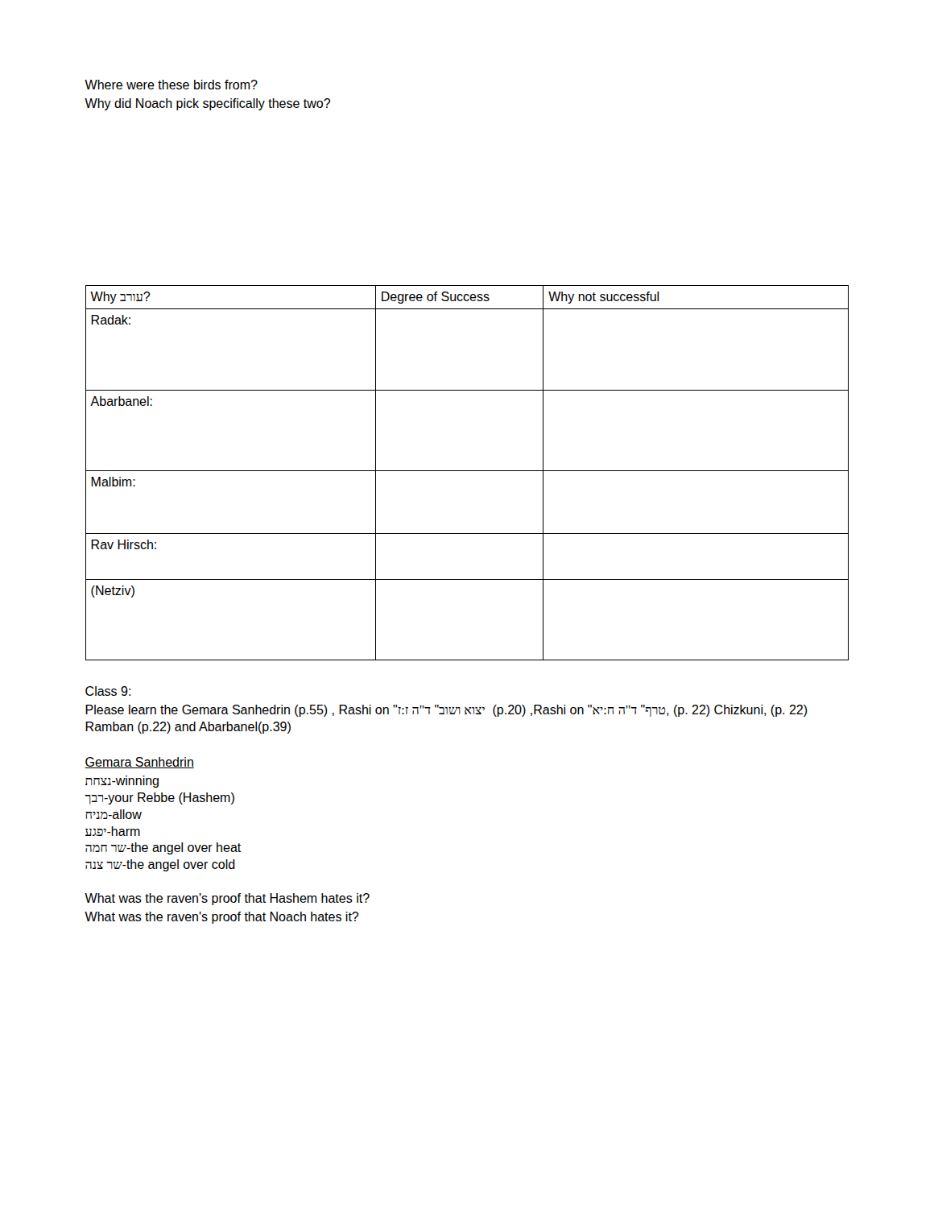Where were these birds from?
Why did Noach pick specifically these two?
| Why עורב ? | Degree of Success | Why not successful |
| --- | --- | --- |
| Radak: | | |
| Abarbanel: | | |
| Malbim: | | |
| Rav Hirsch: | | |
| (Netziv) | | |
Class 9:
Please learn the Gemara Sanhedrin (p.55) , Rashi on "יצוא ושוב" ד"ה ז:ז (p.20) ,Rashi on "טרף" ד"ה ח:יא, (p. 22) Chizkuni, (p. 22) Ramban (p.22) and Abarbanel(p.39)
Gemara Sanhedrin
נצחת-winning
רבך-your Rebbe (Hashem)
מניח-allow
יפגע-harm
שר חמה-the angel over heat
שר צנה-the angel over cold
What was the raven's proof that Hashem hates it?
What was the raven's proof that Noach hates it?